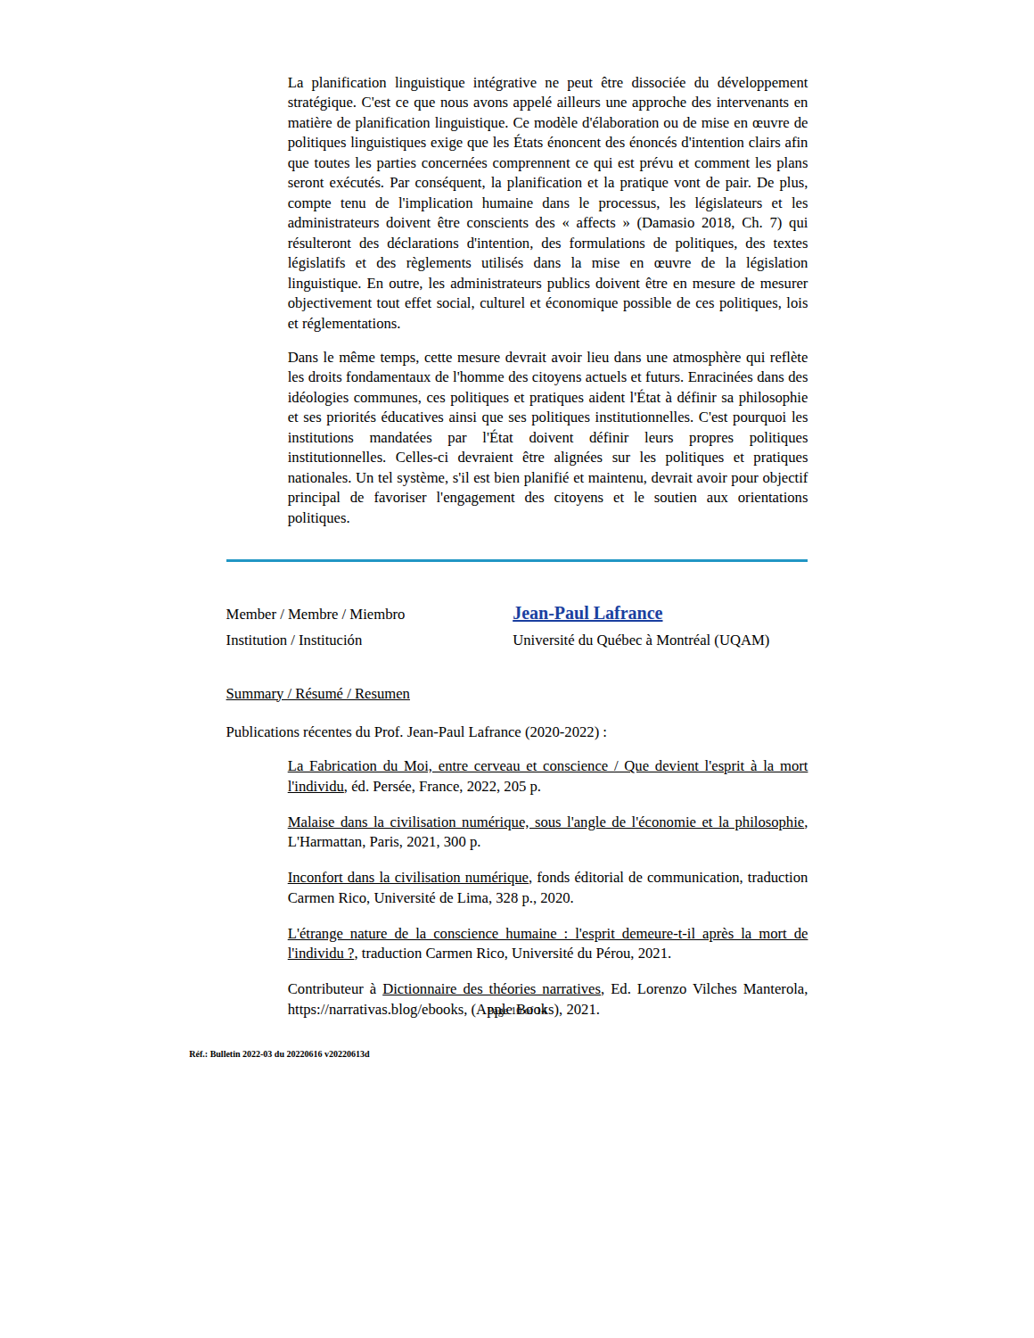La planification linguistique intégrative ne peut être dissociée du développement stratégique. C'est ce que nous avons appelé ailleurs une approche des intervenants en matière de planification linguistique. Ce modèle d'élaboration ou de mise en œuvre de politiques linguistiques exige que les États énoncent des énoncés d'intention clairs afin que toutes les parties concernées comprennent ce qui est prévu et comment les plans seront exécutés. Par conséquent, la planification et la pratique vont de pair. De plus, compte tenu de l'implication humaine dans le processus, les législateurs et les administrateurs doivent être conscients des « affects » (Damasio 2018, Ch. 7) qui résulteront des déclarations d'intention, des formulations de politiques, des textes législatifs et des règlements utilisés dans la mise en œuvre de la législation linguistique. En outre, les administrateurs publics doivent être en mesure de mesurer objectivement tout effet social, culturel et économique possible de ces politiques, lois et réglementations.
Dans le même temps, cette mesure devrait avoir lieu dans une atmosphère qui reflète les droits fondamentaux de l'homme des citoyens actuels et futurs. Enracinées dans des idéologies communes, ces politiques et pratiques aident l'État à définir sa philosophie et ses priorités éducatives ainsi que ses politiques institutionnelles. C'est pourquoi les institutions mandatées par l'État doivent définir leurs propres politiques institutionnelles. Celles-ci devraient être alignées sur les politiques et pratiques nationales. Un tel système, s'il est bien planifié et maintenu, devrait avoir pour objectif principal de favoriser l'engagement des citoyens et le soutien aux orientations politiques.
| Member / Membre / Miembro | Jean-Paul Lafrance |
| Institution / Institución | Université du Québec à Montréal (UQAM) |
Summary / Résumé / Resumen
Publications récentes du Prof. Jean-Paul Lafrance (2020-2022) :
La Fabrication du Moi, entre cerveau et conscience / Que devient l'esprit à la mort l'individu, éd. Persée, France, 2022, 205 p.
Malaise dans la civilisation numérique, sous l'angle de l'économie et la philosophie, L'Harmattan, Paris, 2021, 300 p.
Inconfort dans la civilisation numérique, fonds éditorial de communication, traduction Carmen Rico, Université de Lima, 328 p., 2020.
L'étrange nature de la conscience humaine : l'esprit demeure-t-il après la mort de l'individu ?, traduction Carmen Rico, Université du Pérou, 2021.
Contributeur à Dictionnaire des théories narratives, Ed. Lorenzo Vilches Manterola, https://narrativas.blog/ebooks, (Apple Books), 2021.
Page 10 of 14
Réf.: Bulletin 2022-03 du 20220616 v20220613d